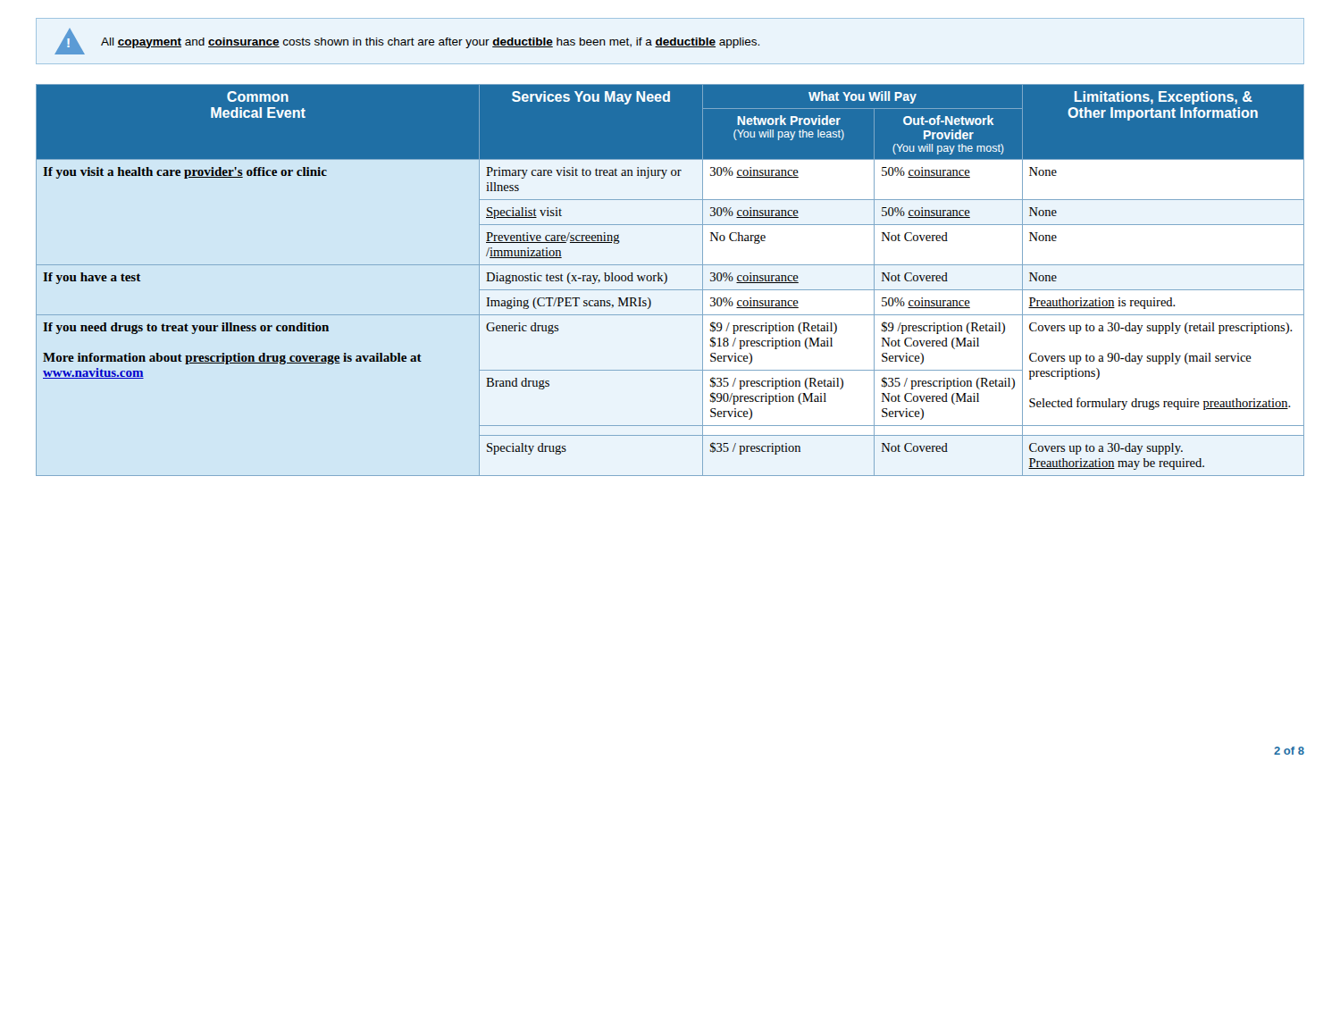All copayment and coinsurance costs shown in this chart are after your deductible has been met, if a deductible applies.
| Common Medical Event | Services You May Need | What You Will Pay | Limitations, Exceptions, & Other Important Information |
| --- | --- | --- | --- |
| Network Provider (You will pay the least) | Out-of-Network Provider (You will pay the most) |
| If you visit a health care provider's office or clinic | Primary care visit to treat an injury or illness | 30% coinsurance | 50% coinsurance | None |
| Specialist visit | 30% coinsurance | 50% coinsurance | None |
| Preventive care / screening / immunization | No Charge | Not Covered | None |
| If you have a test | Diagnostic test (x-ray, blood work) | 30% coinsurance | Not Covered | None |
| Imaging (CT/PET scans, MRIs) | 30% coinsurance | 50% coinsurance | Preauthorization is required. |
| If you need drugs to treat your illness or condition More information about prescription drug coverage is available at www.navitus.com | Generic drugs | $9 / prescription (Retail) $18 / prescription (Mail Service) | $9 /prescription (Retail) Not Covered (Mail Service) | Covers up to a 30-day supply (retail prescriptions). Covers up to a 90-day supply (mail service prescriptions) Selected formulary drugs require preauthorization . |
| Brand drugs | $35 / prescription (Retail) $90/prescription (Mail Service) | $35 / prescription (Retail) Not Covered (Mail Service) |
| Specialty drugs | $35 / prescription | Not Covered | Covers up to a 30-day supply. Preauthorization may be required. |
2 of 8